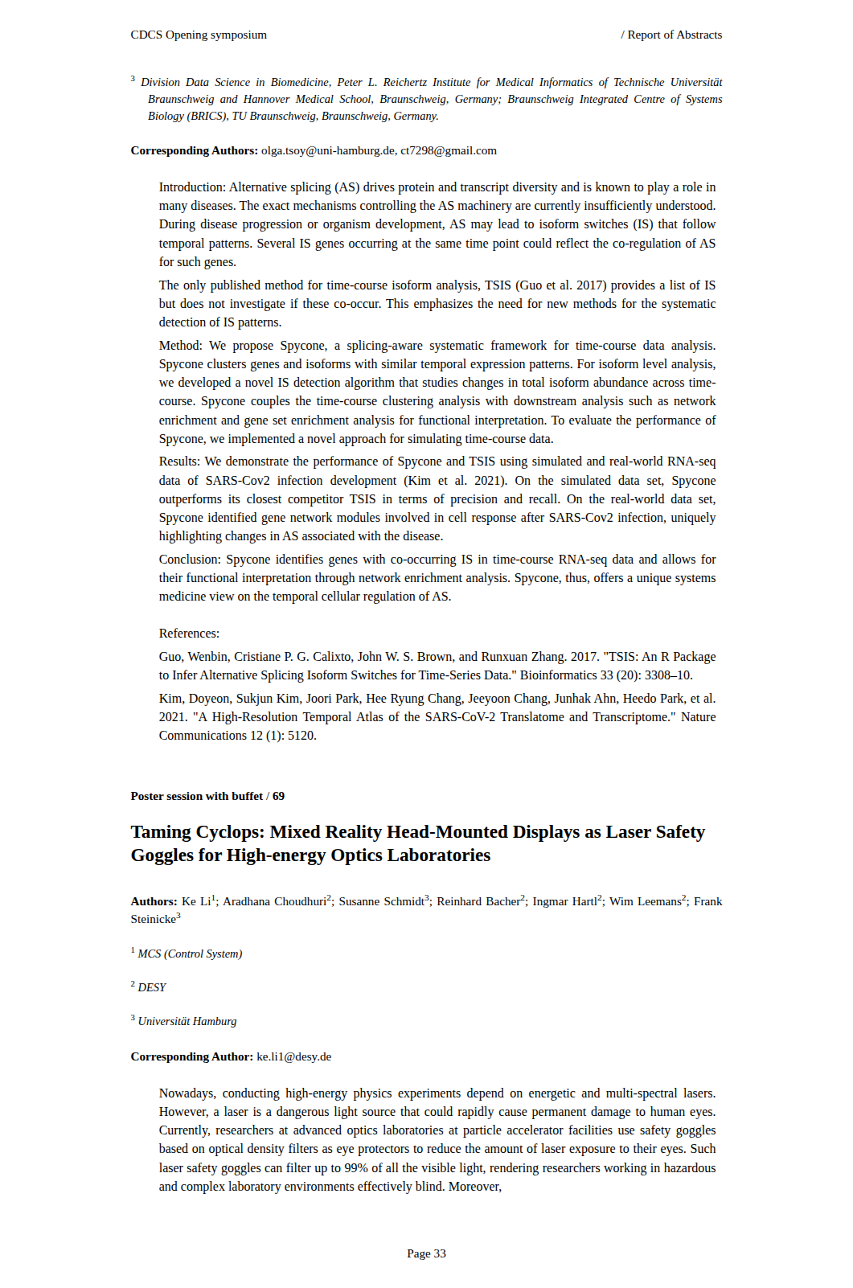CDCS Opening symposium / Report of Abstracts
3 Division Data Science in Biomedicine, Peter L. Reichertz Institute for Medical Informatics of Technische Universität Braunschweig and Hannover Medical School, Braunschweig, Germany; Braunschweig Integrated Centre of Systems Biology (BRICS), TU Braunschweig, Braunschweig, Germany.
Corresponding Authors: olga.tsoy@uni-hamburg.de, ct7298@gmail.com
Introduction: Alternative splicing (AS) drives protein and transcript diversity and is known to play a role in many diseases. The exact mechanisms controlling the AS machinery are currently insufficiently understood. During disease progression or organism development, AS may lead to isoform switches (IS) that follow temporal patterns. Several IS genes occurring at the same time point could reflect the co-regulation of AS for such genes.
The only published method for time-course isoform analysis, TSIS (Guo et al. 2017) provides a list of IS but does not investigate if these co-occur. This emphasizes the need for new methods for the systematic detection of IS patterns.
Method: We propose Spycone, a splicing-aware systematic framework for time-course data analysis. Spycone clusters genes and isoforms with similar temporal expression patterns. For isoform level analysis, we developed a novel IS detection algorithm that studies changes in total isoform abundance across time-course. Spycone couples the time-course clustering analysis with downstream analysis such as network enrichment and gene set enrichment analysis for functional interpretation. To evaluate the performance of Spycone, we implemented a novel approach for simulating time-course data.
Results: We demonstrate the performance of Spycone and TSIS using simulated and real-world RNA-seq data of SARS-Cov2 infection development (Kim et al. 2021). On the simulated data set, Spycone outperforms its closest competitor TSIS in terms of precision and recall. On the real-world data set, Spycone identified gene network modules involved in cell response after SARS-Cov2 infection, uniquely highlighting changes in AS associated with the disease.
Conclusion: Spycone identifies genes with co-occurring IS in time-course RNA-seq data and allows for their functional interpretation through network enrichment analysis. Spycone, thus, offers a unique systems medicine view on the temporal cellular regulation of AS.
References:
Guo, Wenbin, Cristiane P. G. Calixto, John W. S. Brown, and Runxuan Zhang. 2017. "TSIS: An R Package to Infer Alternative Splicing Isoform Switches for Time-Series Data." Bioinformatics 33 (20): 3308–10.
Kim, Doyeon, Sukjun Kim, Joori Park, Hee Ryung Chang, Jeeyoon Chang, Junhak Ahn, Heedo Park, et al. 2021. "A High-Resolution Temporal Atlas of the SARS-CoV-2 Translatome and Transcriptome." Nature Communications 12 (1): 5120.
Poster session with buffet / 69
Taming Cyclops: Mixed Reality Head-Mounted Displays as Laser Safety Goggles for High-energy Optics Laboratories
Authors: Ke Li1; Aradhana Choudhuri2; Susanne Schmidt3; Reinhard Bacher2; Ingmar Hartl2; Wim Leemans2; Frank Steinicke3
1 MCS (Control System)
2 DESY
3 Universität Hamburg
Corresponding Author: ke.li1@desy.de
Nowadays, conducting high-energy physics experiments depend on energetic and multi-spectral lasers. However, a laser is a dangerous light source that could rapidly cause permanent damage to human eyes. Currently, researchers at advanced optics laboratories at particle accelerator facilities use safety goggles based on optical density filters as eye protectors to reduce the amount of laser exposure to their eyes. Such laser safety goggles can filter up to 99% of all the visible light, rendering researchers working in hazardous and complex laboratory environments effectively blind. Moreover,
Page 33